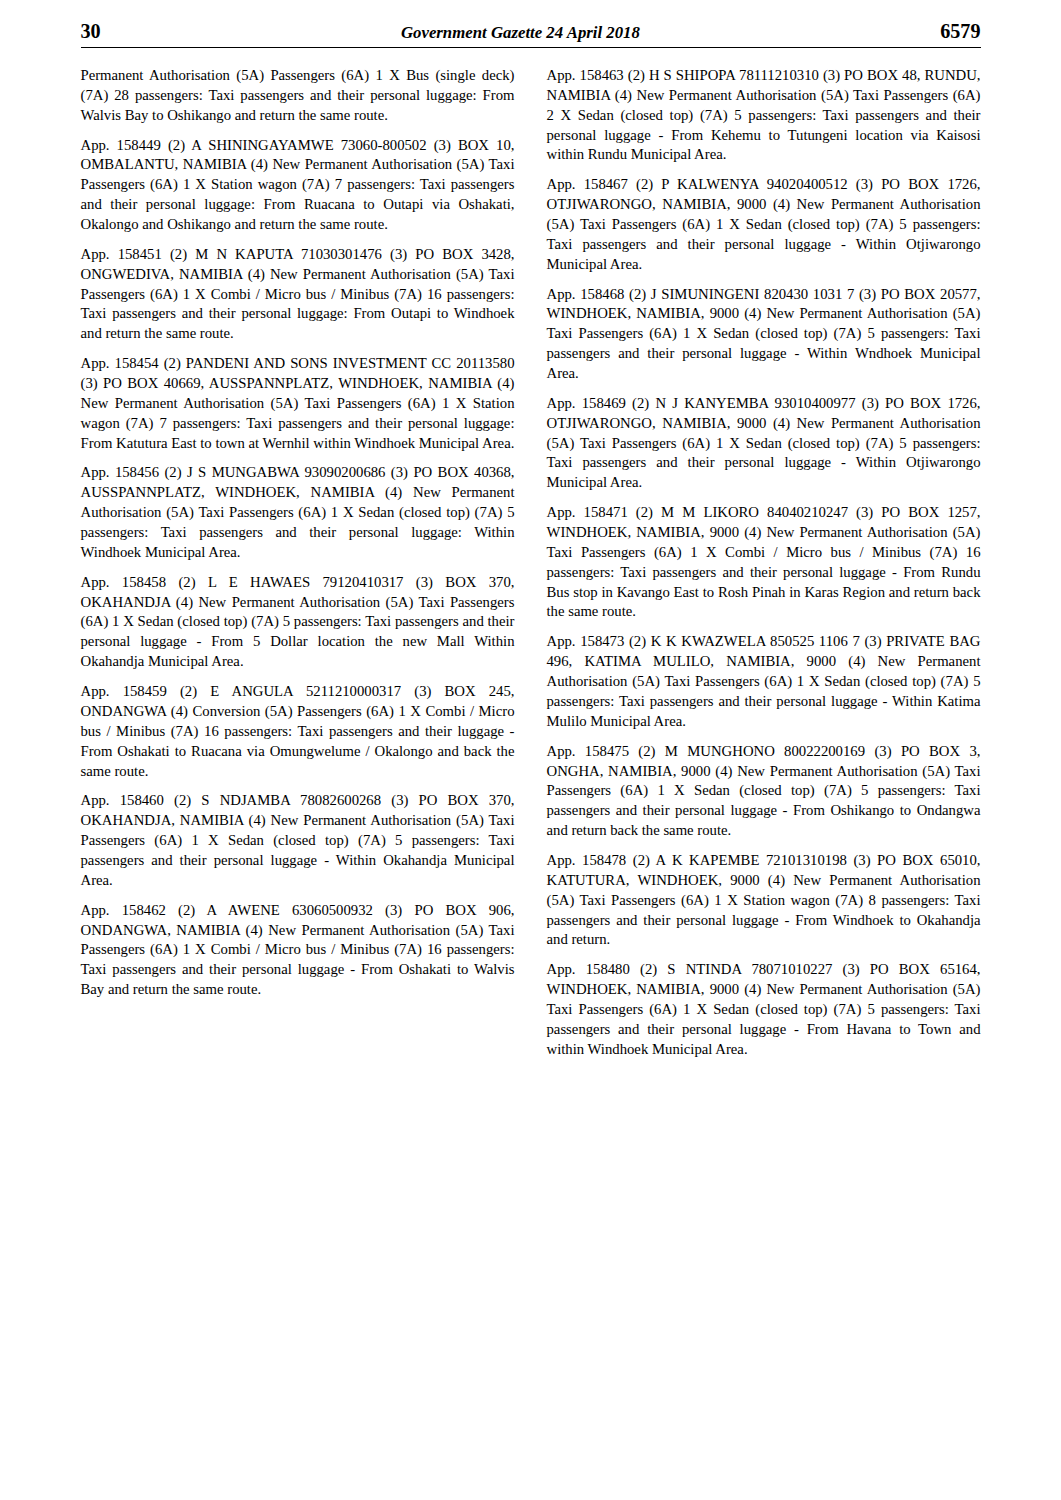30 Government Gazette 24 April 2018 6579
Permanent Authorisation (5A) Passengers (6A) 1 X Bus (single deck) (7A) 28 passengers: Taxi passengers and their personal luggage: From Walvis Bay to Oshikango and return the same route.
App. 158449 (2) A SHININGAYAMWE 73060-800502 (3) BOX 10, OMBALANTU, NAMIBIA (4) New Permanent Authorisation (5A) Taxi Passengers (6A) 1 X Station wagon (7A) 7 passengers: Taxi passengers and their personal luggage: From Ruacana to Outapi via Oshakati, Okalongo and Oshikango and return the same route.
App. 158451 (2) M N KAPUTA 71030301476 (3) PO BOX 3428, ONGWEDIVA, NAMIBIA (4) New Permanent Authorisation (5A) Taxi Passengers (6A) 1 X Combi / Micro bus / Minibus (7A) 16 passengers: Taxi passengers and their personal luggage: From Outapi to Windhoek and return the same route.
App. 158454 (2) PANDENI AND SONS INVESTMENT CC 20113580 (3) PO BOX 40669, AUSSPANNPLATZ, WINDHOEK, NAMIBIA (4) New Permanent Authorisation (5A) Taxi Passengers (6A) 1 X Station wagon (7A) 7 passengers: Taxi passengers and their personal luggage: From Katutura East to town at Wernhil within Windhoek Municipal Area.
App. 158456 (2) J S MUNGABWA 93090200686 (3) PO BOX 40368, AUSSPANNPLATZ, WINDHOEK, NAMIBIA (4) New Permanent Authorisation (5A) Taxi Passengers (6A) 1 X Sedan (closed top) (7A) 5 passengers: Taxi passengers and their personal luggage: Within Windhoek Municipal Area.
App. 158458 (2) L E HAWAES 79120410317 (3) BOX 370, OKAHANDJA (4) New Permanent Authorisation (5A) Taxi Passengers (6A) 1 X Sedan (closed top) (7A) 5 passengers: Taxi passengers and their personal luggage - From 5 Dollar location the new Mall Within Okahandja Municipal Area.
App. 158459 (2) E ANGULA 5211210000317 (3) BOX 245, ONDANGWA (4) Conversion (5A) Passengers (6A) 1 X Combi / Micro bus / Minibus (7A) 16 passengers: Taxi passengers and their luggage - From Oshakati to Ruacana via Omungwelume / Okalongo and back the same route.
App. 158460 (2) S NDJAMBA 78082600268 (3) PO BOX 370, OKAHANDJA, NAMIBIA (4) New Permanent Authorisation (5A) Taxi Passengers (6A) 1 X Sedan (closed top) (7A) 5 passengers: Taxi passengers and their personal luggage - Within Okahandja Municipal Area.
App. 158462 (2) A AWENE 63060500932 (3) PO BOX 906, ONDANGWA, NAMIBIA (4) New Permanent Authorisation (5A) Taxi Passengers (6A) 1 X Combi / Micro bus / Minibus (7A) 16 passengers: Taxi passengers and their personal luggage - From Oshakati to Walvis Bay and return the same route.
App. 158463 (2) H S SHIPOPA 78111210310 (3) PO BOX 48, RUNDU, NAMIBIA (4) New Permanent Authorisation (5A) Taxi Passengers (6A) 2 X Sedan (closed top) (7A) 5 passengers: Taxi passengers and their personal luggage - From Kehemu to Tutungeni location via Kaisosi within Rundu Municipal Area.
App. 158467 (2) P KALWENYA 94020400512 (3) PO BOX 1726, OTJIWARONGO, NAMIBIA, 9000 (4) New Permanent Authorisation (5A) Taxi Passengers (6A) 1 X Sedan (closed top) (7A) 5 passengers: Taxi passengers and their personal luggage - Within Otjiwarongo Municipal Area.
App. 158468 (2) J SIMUNINGENI 820430 1031 7 (3) PO BOX 20577, WINDHOEK, NAMIBIA, 9000 (4) New Permanent Authorisation (5A) Taxi Passengers (6A) 1 X Sedan (closed top) (7A) 5 passengers: Taxi passengers and their personal luggage - Within Wndhoek Municipal Area.
App. 158469 (2) N J KANYEMBA 93010400977 (3) PO BOX 1726, OTJIWARONGO, NAMIBIA, 9000 (4) New Permanent Authorisation (5A) Taxi Passengers (6A) 1 X Sedan (closed top) (7A) 5 passengers: Taxi passengers and their personal luggage - Within Otjiwarongo Municipal Area.
App. 158471 (2) M M LIKORO 84040210247 (3) PO BOX 1257, WINDHOEK, NAMIBIA, 9000 (4) New Permanent Authorisation (5A) Taxi Passengers (6A) 1 X Combi / Micro bus / Minibus (7A) 16 passengers: Taxi passengers and their personal luggage - From Rundu Bus stop in Kavango East to Rosh Pinah in Karas Region and return back the same route.
App. 158473 (2) K K KWAZWELA 850525 1106 7 (3) PRIVATE BAG 496, KATIMA MULILO, NAMIBIA, 9000 (4) New Permanent Authorisation (5A) Taxi Passengers (6A) 1 X Sedan (closed top) (7A) 5 passengers: Taxi passengers and their personal luggage - Within Katima Mulilo Municipal Area.
App. 158475 (2) M MUNGHONO 80022200169 (3) PO BOX 3, ONGHA, NAMIBIA, 9000 (4) New Permanent Authorisation (5A) Taxi Passengers (6A) 1 X Sedan (closed top) (7A) 5 passengers: Taxi passengers and their personal luggage - From Oshikango to Ondangwa and return back the same route.
App. 158478 (2) A K KAPEMBE 72101310198 (3) PO BOX 65010, KATUTURA, WINDHOEK, 9000 (4) New Permanent Authorisation (5A) Taxi Passengers (6A) 1 X Station wagon (7A) 8 passengers: Taxi passengers and their personal luggage - From Windhoek to Okahandja and return.
App. 158480 (2) S NTINDA 78071010227 (3) PO BOX 65164, WINDHOEK, NAMIBIA, 9000 (4) New Permanent Authorisation (5A) Taxi Passengers (6A) 1 X Sedan (closed top) (7A) 5 passengers: Taxi passengers and their personal luggage - From Havana to Town and within Windhoek Municipal Area.